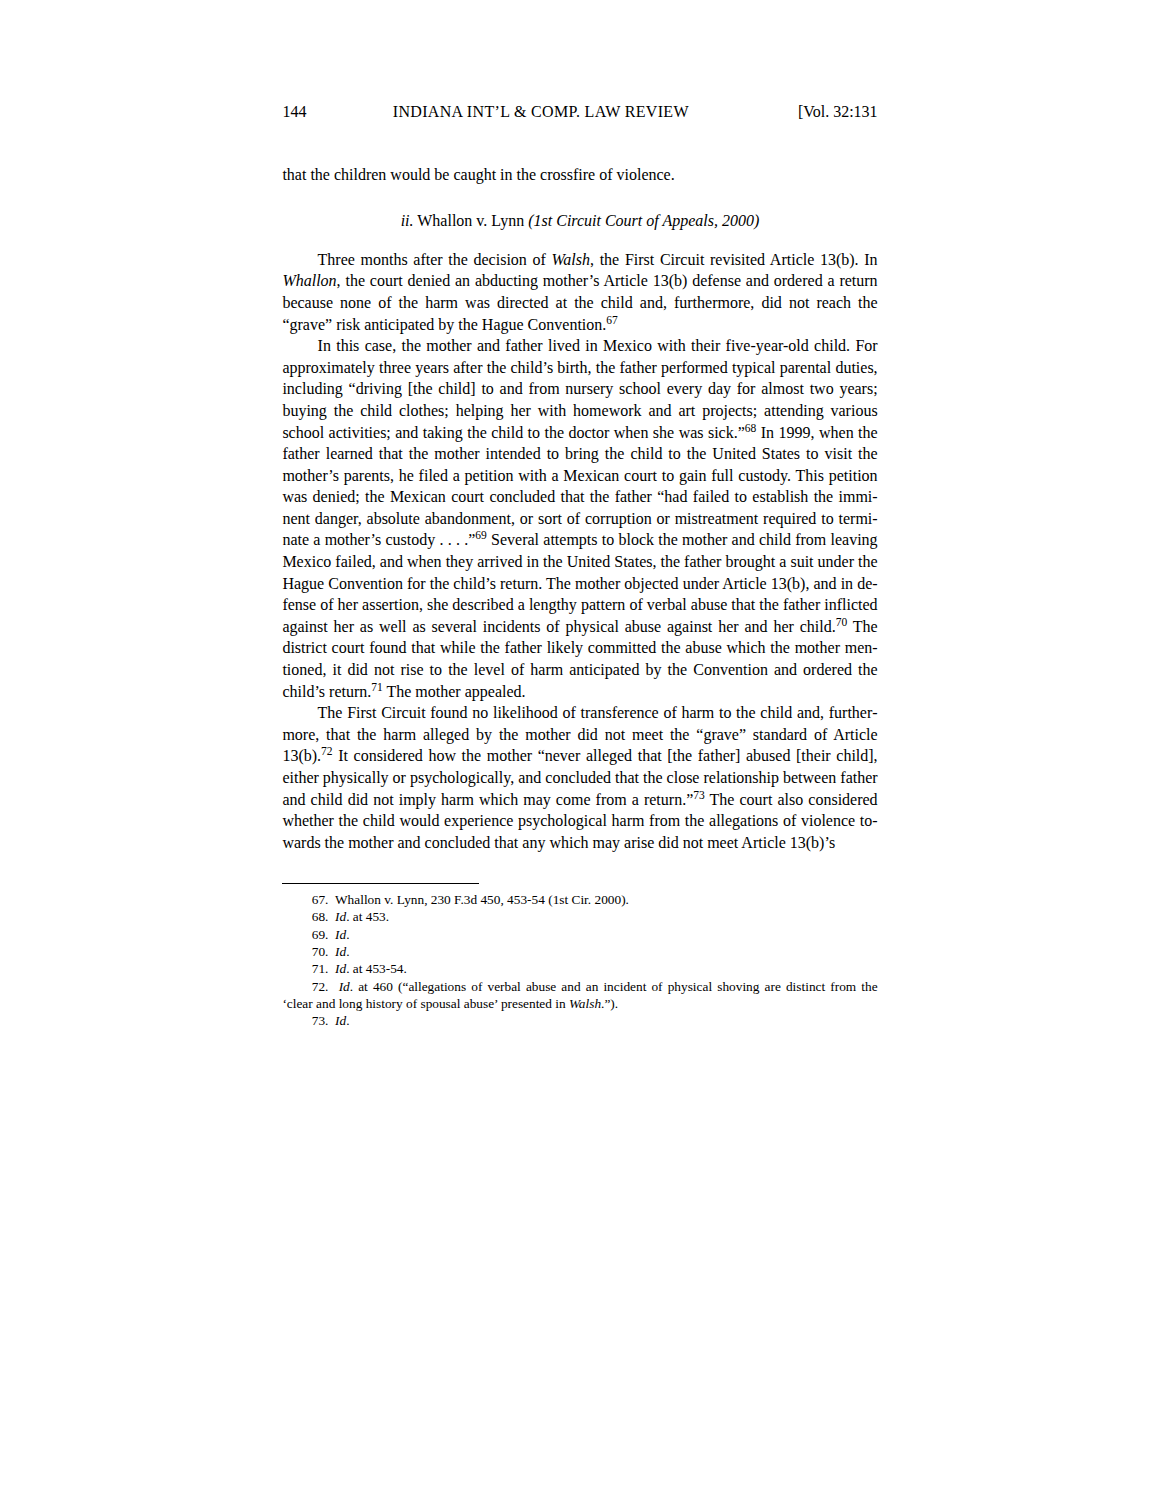144 INDIANA INT’L & COMP. LAW REVIEW [Vol. 32:131
that the children would be caught in the crossfire of violence.
ii. Whallon v. Lynn (1st Circuit Court of Appeals, 2000)
Three months after the decision of Walsh, the First Circuit revisited Article 13(b). In Whallon, the court denied an abducting mother’s Article 13(b) defense and ordered a return because none of the harm was directed at the child and, furthermore, did not reach the “grave” risk anticipated by the Hague Convention.67
In this case, the mother and father lived in Mexico with their five-year-old child. For approximately three years after the child’s birth, the father performed typical parental duties, including “driving [the child] to and from nursery school every day for almost two years; buying the child clothes; helping her with homework and art projects; attending various school activities; and taking the child to the doctor when she was sick.”68 In 1999, when the father learned that the mother intended to bring the child to the United States to visit the mother’s parents, he filed a petition with a Mexican court to gain full custody. This petition was denied; the Mexican court concluded that the father “had failed to establish the imminent danger, absolute abandonment, or sort of corruption or mistreatment required to terminate a mother’s custody . . . .”69 Several attempts to block the mother and child from leaving Mexico failed, and when they arrived in the United States, the father brought a suit under the Hague Convention for the child’s return. The mother objected under Article 13(b), and in defense of her assertion, she described a lengthy pattern of verbal abuse that the father inflicted against her as well as several incidents of physical abuse against her and her child.70 The district court found that while the father likely committed the abuse which the mother mentioned, it did not rise to the level of harm anticipated by the Convention and ordered the child’s return.71 The mother appealed.
The First Circuit found no likelihood of transference of harm to the child and, furthermore, that the harm alleged by the mother did not meet the “grave” standard of Article 13(b).72 It considered how the mother “never alleged that [the father] abused [their child], either physically or psychologically, and concluded that the close relationship between father and child did not imply harm which may come from a return.”73 The court also considered whether the child would experience psychological harm from the allegations of violence towards the mother and concluded that any which may arise did not meet Article 13(b)’s
67. Whallon v. Lynn, 230 F.3d 450, 453-54 (1st Cir. 2000).
68. Id. at 453.
69. Id.
70. Id.
71. Id. at 453-54.
72. Id. at 460 (“allegations of verbal abuse and an incident of physical shoving are distinct from the ‘clear and long history of spousal abuse’ presented in Walsh.”).
73. Id.